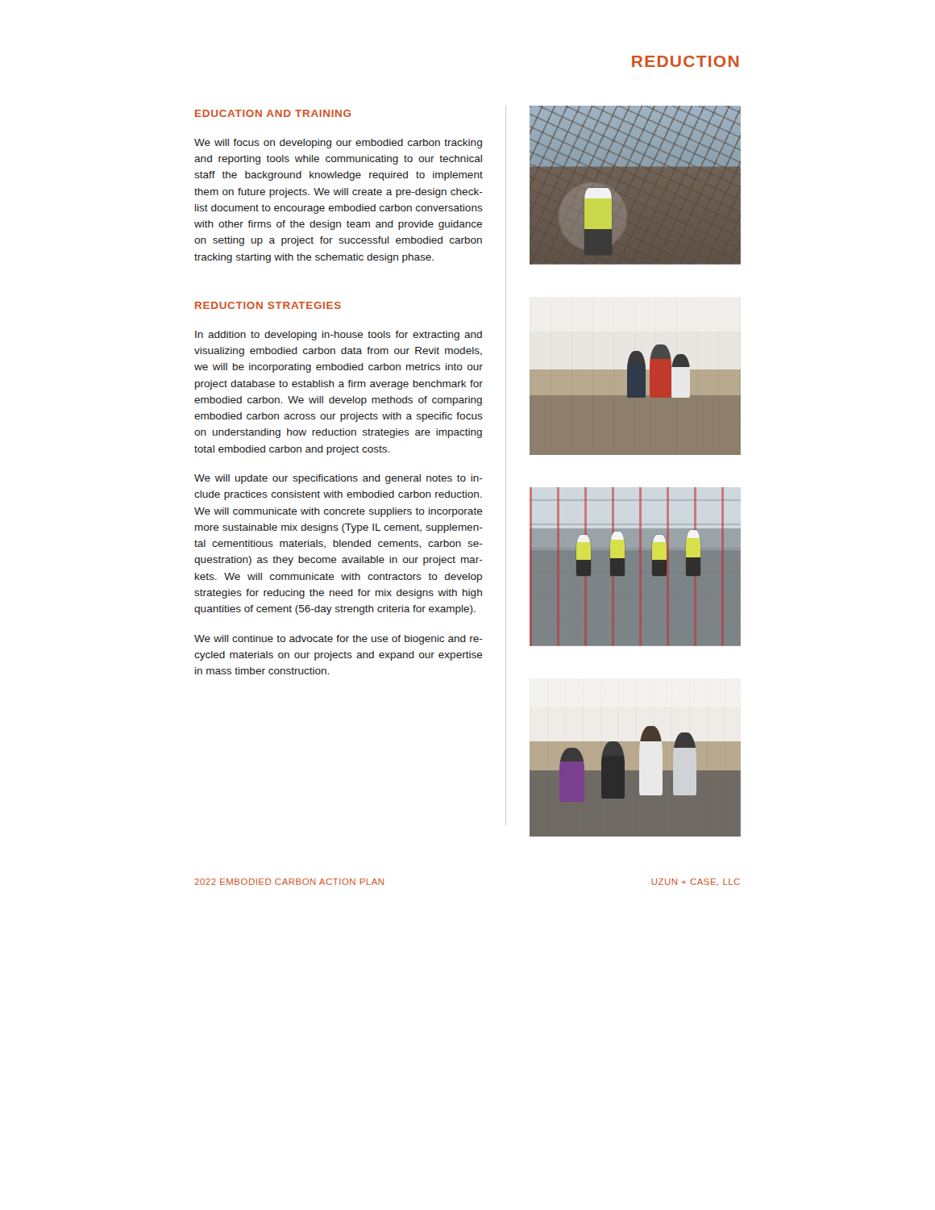Reduction
Education and Training
We will focus on developing our embodied carbon tracking and reporting tools while communicating to our technical staff the background knowledge required to implement them on future projects. We will create a pre-design checklist document to encourage embodied carbon conversations with other firms of the design team and provide guidance on setting up a project for successful embodied carbon tracking starting with the schematic design phase.
Reduction Strategies
In addition to developing in-house tools for extracting and visualizing embodied carbon data from our Revit models, we will be incorporating embodied carbon metrics into our project database to establish a firm average benchmark for embodied carbon. We will develop methods of comparing embodied carbon across our projects with a specific focus on understanding how reduction strategies are impacting total embodied carbon and project costs.
We will update our specifications and general notes to include practices consistent with embodied carbon reduction. We will communicate with concrete suppliers to incorporate more sustainable mix designs (Type IL cement, supplemental cementitious materials, blended cements, carbon sequestration) as they become available in our project markets. We will communicate with contractors to develop strategies for reducing the need for mix designs with high quantities of cement (56-day strength criteria for example).
We will continue to advocate for the use of biogenic and recycled materials on our projects and expand our expertise in mass timber construction.
2022 Embodied Carbon Action Plan Uzun + Case, LLC